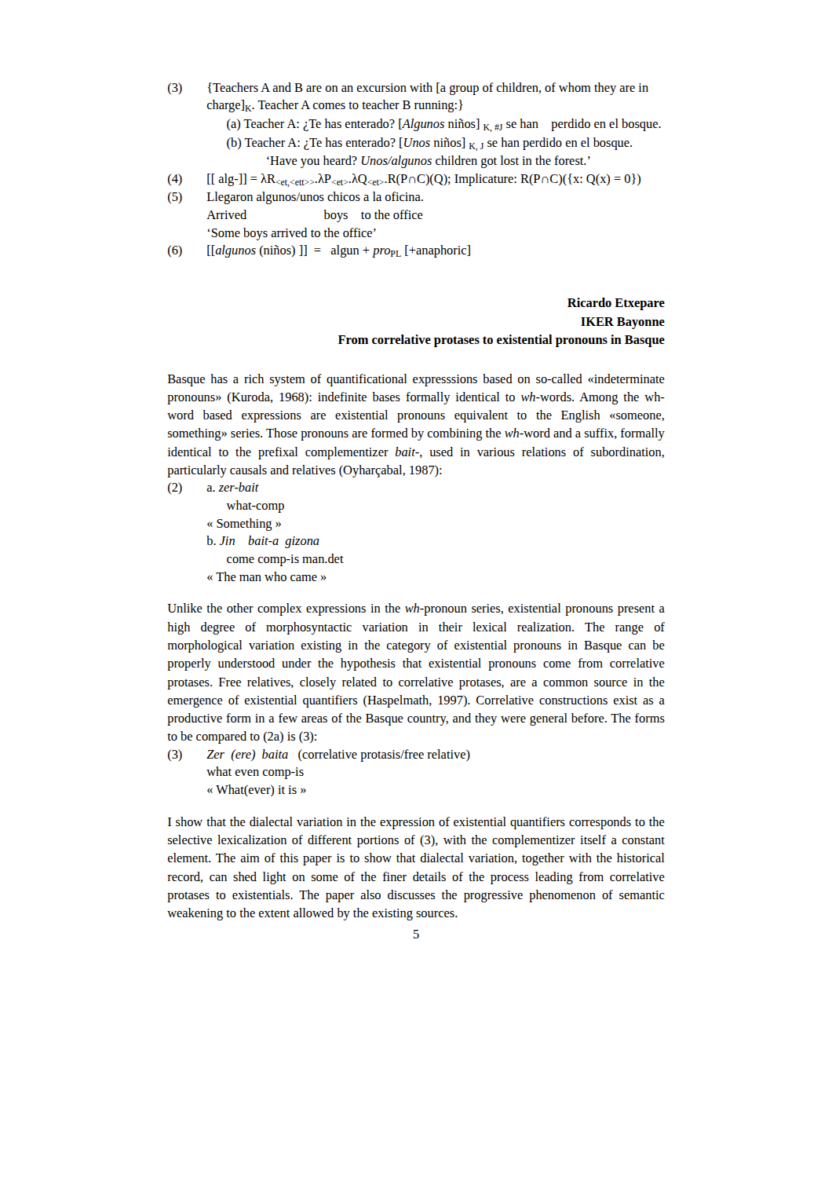(3)
{Teachers A and B are on an excursion with [a group of children, of whom they are in charge]K. Teacher A comes to teacher B running:}
(a) Teacher A: ¿Te has enterado? [Algunos niños] K, #J se han perdido en el bosque.
(b) Teacher A: ¿Te has enterado? [Unos niños] K, J se han perdido en el bosque.
‘Have you heard? Unos/algunos children got lost in the forest.’
(4)
[[ alg-]] = λR<et,<ett>>.λP<et>.λQ<et>.R(P∩C)(Q); Implicature: R(P∩C)({x: Q(x) = 0})
(5)
Llegaron algunos/unos chicos a la oficina.
Arrived boys to the office
‘Some boys arrived to the office’
(6)
[[algunos (niños) ]] = algun + pro PL [+anaphoric]
Ricardo Etxepare
IKER Bayonne
From correlative protases to existential pronouns in Basque
Basque has a rich system of quantificational expresssions based on so-called «indeterminate pronouns» (Kuroda, 1968): indefinite bases formally identical to wh-words. Among the wh-word based expressions are existential pronouns equivalent to the English «someone, something» series. Those pronouns are formed by combining the wh-word and a suffix, formally identical to the prefixal complementizer bait-, used in various relations of subordination, particularly causals and relatives (Oyharçabal, 1987):
(2)
a. zer-bait
what-comp
« Something »
b. Jin bait-a gizona
come comp-is man.det
« The man who came »
Unlike the other complex expressions in the wh-pronoun series, existential pronouns present a high degree of morphosyntactic variation in their lexical realization. The range of morphological variation existing in the category of existential pronouns in Basque can be properly understood under the hypothesis that existential pronouns come from correlative protases. Free relatives, closely related to correlative protases, are a common source in the emergence of existential quantifiers (Haspelmath, 1997). Correlative constructions exist as a productive form in a few areas of the Basque country, and they were general before. The forms to be compared to (2a) is (3):
(3)
Zer (ere) baita (correlative protasis/free relative)
what even comp-is
« What(ever) it is »
I show that the dialectal variation in the expression of existential quantifiers corresponds to the selective lexicalization of different portions of (3), with the complementizer itself a constant element. The aim of this paper is to show that dialectal variation, together with the historical record, can shed light on some of the finer details of the process leading from correlative protases to existentials. The paper also discusses the progressive phenomenon of semantic weakening to the extent allowed by the existing sources.
5